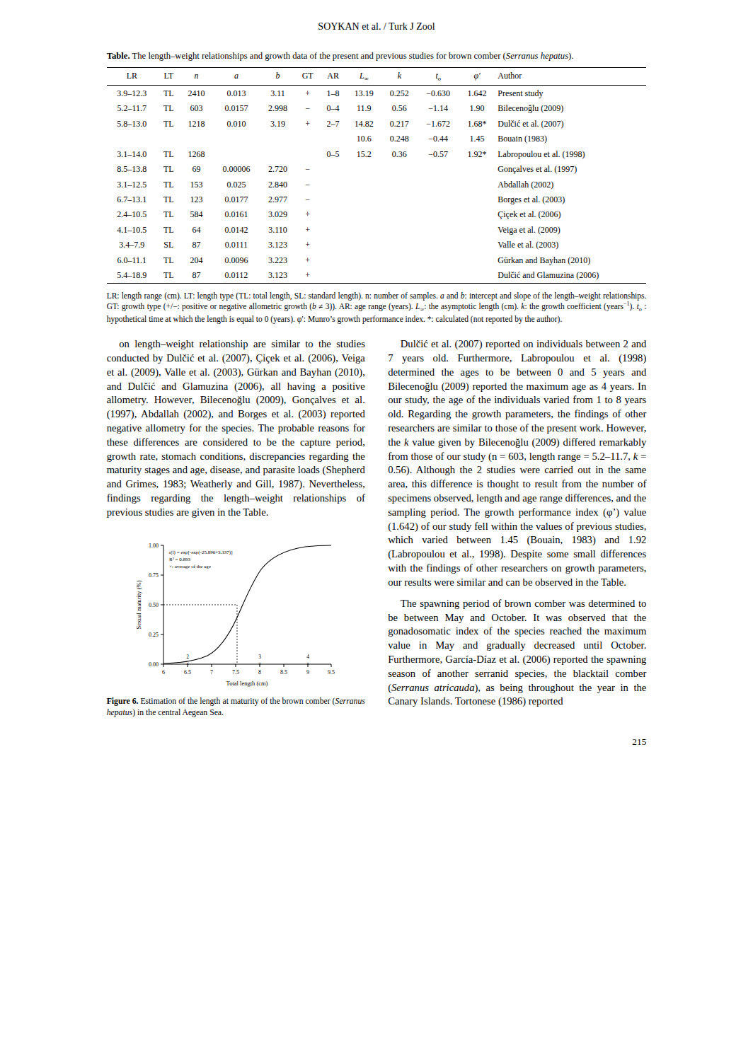SOYKAN et al. / Turk J Zool
Table. The length–weight relationships and growth data of the present and previous studies for brown comber (Serranus hepatus).
| LR | LT | n | a | b | GT | AR | L ∞ | k | t o | φ′ | Author |
| --- | --- | --- | --- | --- | --- | --- | --- | --- | --- | --- | --- |
| 3.9–12.3 | TL | 2410 | 0.013 | 3.11 | + | 1–8 | 13.19 | 0.252 | −0.630 | 1.642 | Present study |
| 5.2–11.7 | TL | 603 | 0.0157 | 2.998 | − | 0–4 | 11.9 | 0.56 | −1.14 | 1.90 | Bilecenoğlu (2009) |
| 5.8–13.0 | TL | 1218 | 0.010 | 3.19 | + | 2–7 | 14.82 | 0.217 | −1.672 | 1.68* | Dulčić et al. (2007) |
| | | | | | | | 10.6 | 0.248 | −0.44 | 1.45 | Bouain (1983) |
| 3.1–14.0 | TL | 1268 | | | | 0–5 | 15.2 | 0.36 | −0.57 | 1.92* | Labropoulou et al. (1998) |
| 8.5–13.8 | TL | 69 | 0.00006 | 2.720 | − | | | | | | Gonçalves et al. (1997) |
| 3.1–12.5 | TL | 153 | 0.025 | 2.840 | − | | | | | | Abdallah (2002) |
| 6.7–13.1 | TL | 123 | 0.0177 | 2.977 | − | | | | | | Borges et al. (2003) |
| 2.4–10.5 | TL | 584 | 0.0161 | 3.029 | + | | | | | | Çiçek et al. (2006) |
| 4.1–10.5 | TL | 64 | 0.0142 | 3.110 | + | | | | | | Veiga et al. (2009) |
| 3.4–7.9 | SL | 87 | 0.0111 | 3.123 | + | | | | | | Valle et al. (2003) |
| 6.0–11.1 | TL | 204 | 0.0096 | 3.223 | + | | | | | | Gürkan and Bayhan (2010) |
| 5.4–18.9 | TL | 87 | 0.0112 | 3.123 | + | | | | | | Dulčić and Glamuzina (2006) |
LR: length range (cm). LT: length type (TL: total length, SL: standard length). n: number of samples. a and b: intercept and slope of the length–weight relationships. GT: growth type (+/−: positive or negative allometric growth (b ≠ 3)). AR: age range (years). L∞: the asymptotic length (cm). k: the growth coefficient (years−1). to : hypothetical time at which the length is equal to 0 (years). φ′: Munro’s growth performance index. *: calculated (not reported by the author).
on length–weight relationship are similar to the studies conducted by Dulčić et al. (2007), Çiçek et al. (2006), Veiga et al. (2009), Valle et al. (2003), Gürkan and Bayhan (2010), and Dulčić and Glamuzina (2006), all having a positive allometry. However, Bilecenoğlu (2009), Gonçalves et al. (1997), Abdallah (2002), and Borges et al. (2003) reported negative allometry for the species. The probable reasons for these differences are considered to be the capture period, growth rate, stomach conditions, discrepancies regarding the maturity stages and age, disease, and parasite loads (Shepherd and Grimes, 1983; Weatherly and Gill, 1987). Nevertheless, findings regarding the length–weight relationships of previous studies are given in the Table.
0.00 0.25 0.50 0.75 1.00 6 6.5 7 7.5 8 8.5 9 9.5 Total length (cm) Sexual maturity (%) r(l) = exp[-exp(-25.896+3.337)] R² = 0.893 ×: average of the age 2 × 3 × 4 ×
Figure 6. Estimation of the length at maturity of the brown comber (Serranus hepatus) in the central Aegean Sea.
Dulčić et al. (2007) reported on individuals between 2 and 7 years old. Furthermore, Labropoulou et al. (1998) determined the ages to be between 0 and 5 years and Bilecenoğlu (2009) reported the maximum age as 4 years. In our study, the age of the individuals varied from 1 to 8 years old. Regarding the growth parameters, the findings of other researchers are similar to those of the present work. However, the k value given by Bilecenoğlu (2009) differed remarkably from those of our study (n = 603, length range = 5.2–11.7, k = 0.56). Although the 2 studies were carried out in the same area, this difference is thought to result from the number of specimens observed, length and age range differences, and the sampling period. The growth performance index (φ’) value (1.642) of our study fell within the values of previous studies, which varied between 1.45 (Bouain, 1983) and 1.92 (Labropoulou et al., 1998). Despite some small differences with the findings of other researchers on growth parameters, our results were similar and can be observed in the Table.
The spawning period of brown comber was determined to be between May and October. It was observed that the gonadosomatic index of the species reached the maximum value in May and gradually decreased until October. Furthermore, García-Díaz et al. (2006) reported the spawning season of another serranid species, the blacktail comber (Serranus atricauda), as being throughout the year in the Canary Islands. Tortonese (1986) reported
215